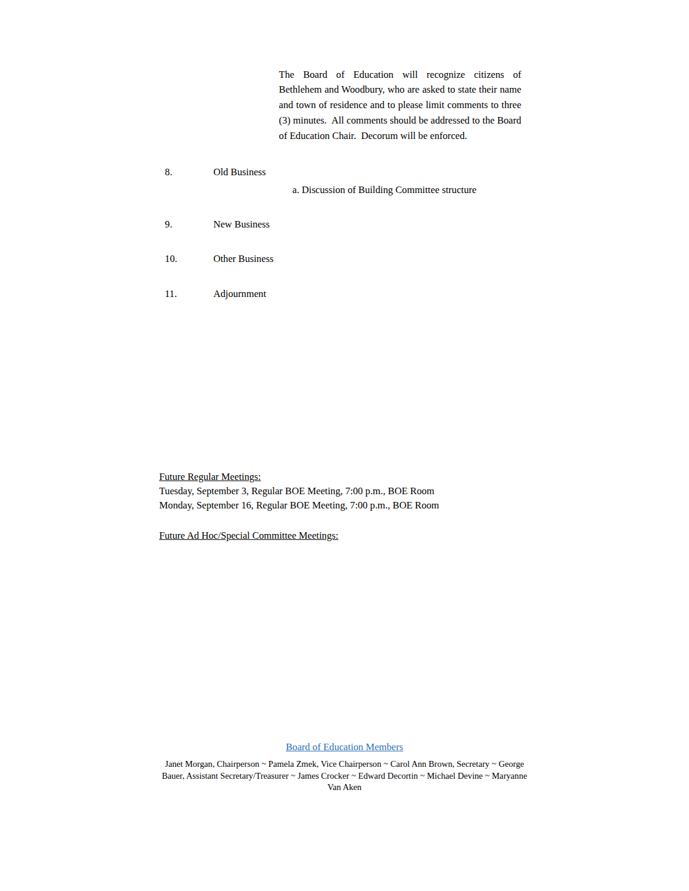The Board of Education will recognize citizens of Bethlehem and Woodbury, who are asked to state their name and town of residence and to please limit comments to three (3) minutes. All comments should be addressed to the Board of Education Chair. Decorum will be enforced.
8. Old Business
Discussion of Building Committee structure
9. New Business
10. Other Business
11. Adjournment
Future Regular Meetings:
Tuesday, September 3, Regular BOE Meeting, 7:00 p.m., BOE Room
Monday, September 16, Regular BOE Meeting, 7:00 p.m., BOE Room
Future Ad Hoc/Special Committee Meetings:
Board of Education Members
Janet Morgan, Chairperson ~ Pamela Zmek, Vice Chairperson ~ Carol Ann Brown, Secretary ~ George Bauer, Assistant Secretary/Treasurer ~ James Crocker ~ Edward Decortin ~ Michael Devine ~ Maryanne Van Aken